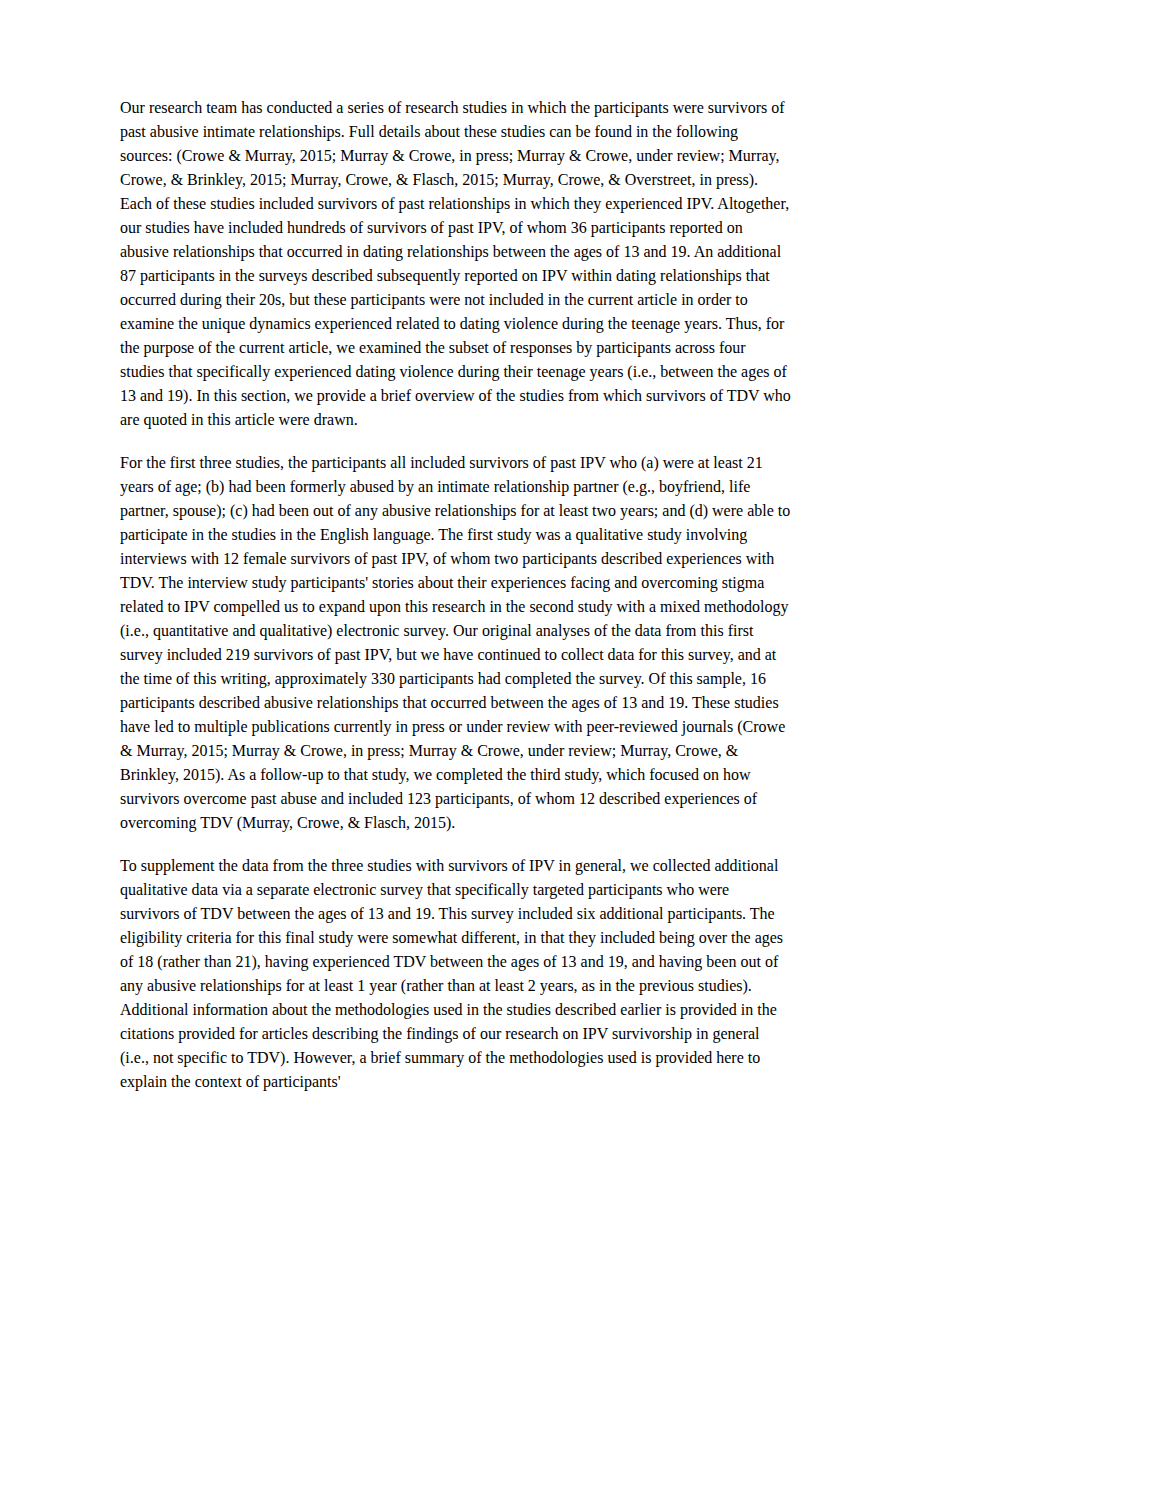Our research team has conducted a series of research studies in which the participants were survivors of past abusive intimate relationships. Full details about these studies can be found in the following sources: (Crowe & Murray, 2015; Murray & Crowe, in press; Murray & Crowe, under review; Murray, Crowe, & Brinkley, 2015; Murray, Crowe, & Flasch, 2015; Murray, Crowe, & Overstreet, in press). Each of these studies included survivors of past relationships in which they experienced IPV. Altogether, our studies have included hundreds of survivors of past IPV, of whom 36 participants reported on abusive relationships that occurred in dating relationships between the ages of 13 and 19. An additional 87 participants in the surveys described subsequently reported on IPV within dating relationships that occurred during their 20s, but these participants were not included in the current article in order to examine the unique dynamics experienced related to dating violence during the teenage years. Thus, for the purpose of the current article, we examined the subset of responses by participants across four studies that specifically experienced dating violence during their teenage years (i.e., between the ages of 13 and 19). In this section, we provide a brief overview of the studies from which survivors of TDV who are quoted in this article were drawn.
For the first three studies, the participants all included survivors of past IPV who (a) were at least 21 years of age; (b) had been formerly abused by an intimate relationship partner (e.g., boyfriend, life partner, spouse); (c) had been out of any abusive relationships for at least two years; and (d) were able to participate in the studies in the English language. The first study was a qualitative study involving interviews with 12 female survivors of past IPV, of whom two participants described experiences with TDV. The interview study participants' stories about their experiences facing and overcoming stigma related to IPV compelled us to expand upon this research in the second study with a mixed methodology (i.e., quantitative and qualitative) electronic survey. Our original analyses of the data from this first survey included 219 survivors of past IPV, but we have continued to collect data for this survey, and at the time of this writing, approximately 330 participants had completed the survey. Of this sample, 16 participants described abusive relationships that occurred between the ages of 13 and 19. These studies have led to multiple publications currently in press or under review with peer-reviewed journals (Crowe & Murray, 2015; Murray & Crowe, in press; Murray & Crowe, under review; Murray, Crowe, & Brinkley, 2015). As a follow-up to that study, we completed the third study, which focused on how survivors overcome past abuse and included 123 participants, of whom 12 described experiences of overcoming TDV (Murray, Crowe, & Flasch, 2015).
To supplement the data from the three studies with survivors of IPV in general, we collected additional qualitative data via a separate electronic survey that specifically targeted participants who were survivors of TDV between the ages of 13 and 19. This survey included six additional participants. The eligibility criteria for this final study were somewhat different, in that they included being over the ages of 18 (rather than 21), having experienced TDV between the ages of 13 and 19, and having been out of any abusive relationships for at least 1 year (rather than at least 2 years, as in the previous studies). Additional information about the methodologies used in the studies described earlier is provided in the citations provided for articles describing the findings of our research on IPV survivorship in general (i.e., not specific to TDV). However, a brief summary of the methodologies used is provided here to explain the context of participants'